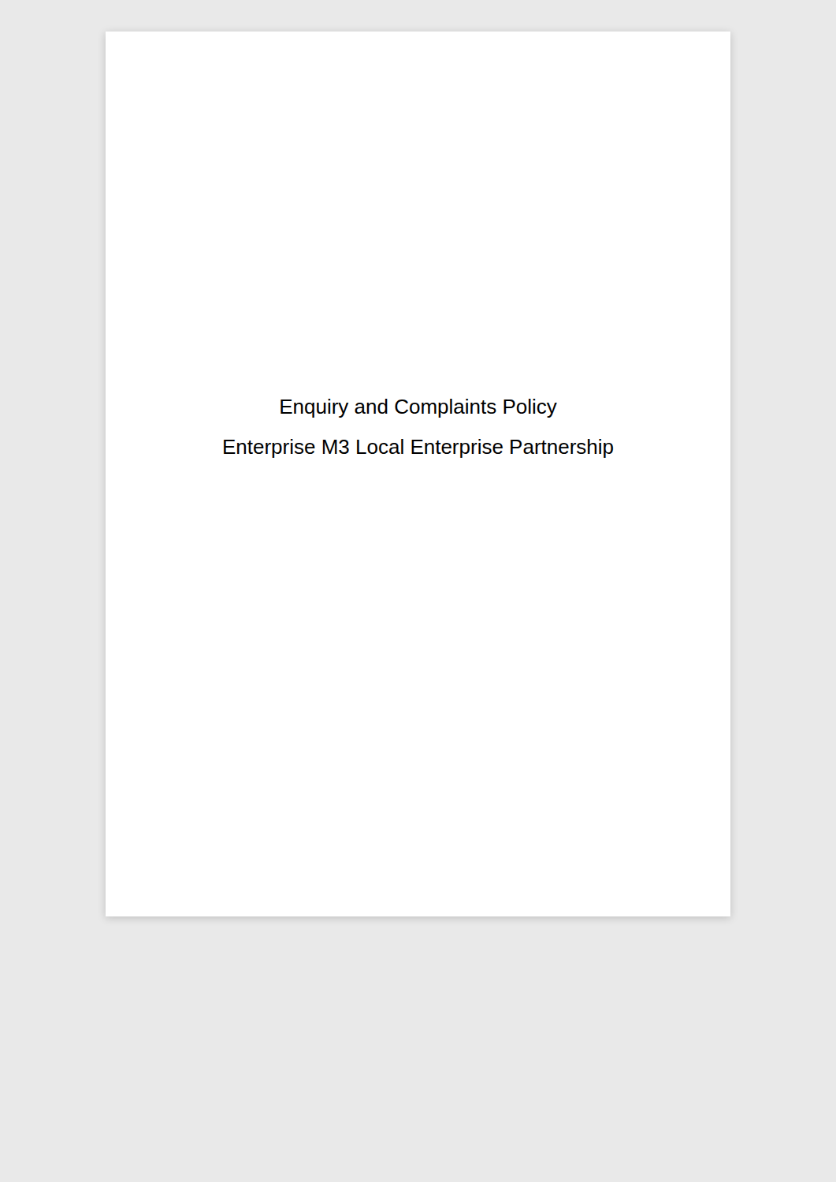Enquiry and Complaints Policy
Enterprise M3 Local Enterprise Partnership